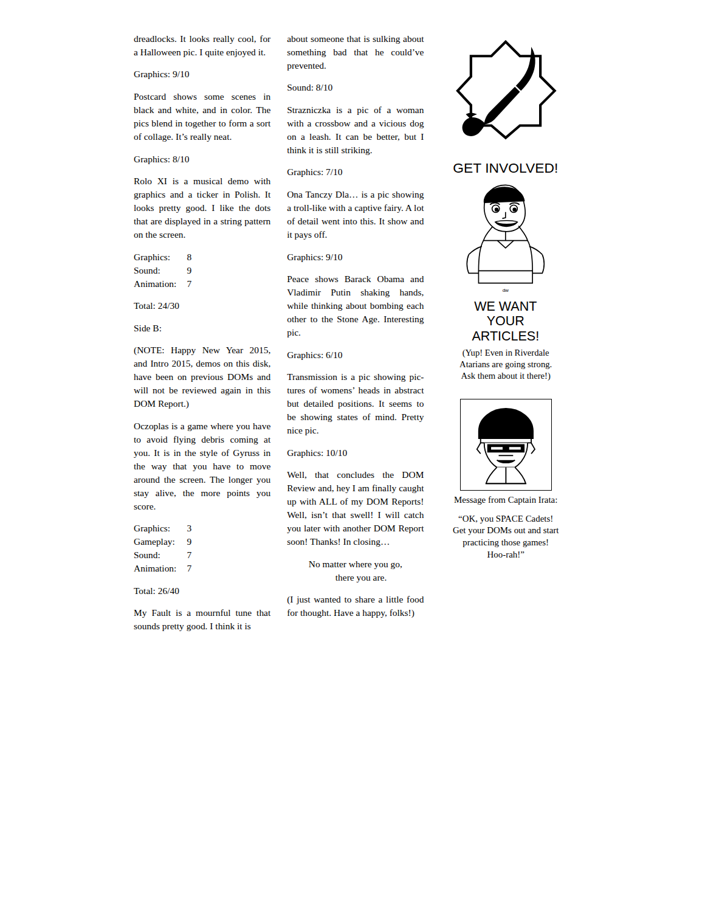dreadlocks. It looks really cool, for a Halloween pic. I quite enjoyed it.
Graphics: 9/10
Postcard shows some scenes in black and white, and in color. The pics blend in together to form a sort of collage. It’s really neat.
Graphics: 8/10
Rolo XI is a musical demo with graphics and a ticker in Polish. It looks pretty good. I like the dots that are displayed in a string pattern on the screen.
| Graphics: | 8 |
| Sound: | 9 |
| Animation: | 7 |
Total: 24/30
Side B:
(NOTE: Happy New Year 2015, and Intro 2015, demos on this disk, have been on previous DOMs and will not be reviewed again in this DOM Report.)
Oczoplas is a game where you have to avoid flying debris coming at you. It is in the style of Gyruss in the way that you have to move around the screen. The longer you stay alive, the more points you score.
| Graphics: | 3 |
| Gameplay: | 9 |
| Sound: | 7 |
| Animation: | 7 |
Total: 26/40
My Fault is a mournful tune that sounds pretty good. I think it is
about someone that is sulking about something bad that he could’ve prevented.
Sound: 8/10
Strazniczka is a pic of a woman with a crossbow and a vicious dog on a leash. It can be better, but I think it is still striking.
Graphics: 7/10
Ona Tanczy Dla… is a pic showing a troll-like with a captive fairy. A lot of detail went into this. It show and it pays off.
Graphics: 9/10
Peace shows Barack Obama and Vladimir Putin shaking hands, while thinking about bombing each other to the Stone Age. Interesting pic.
Graphics: 6/10
Transmission is a pic showing pictures of womens’ heads in abstract but detailed positions. It seems to be showing states of mind. Pretty nice pic.
Graphics: 10/10
Well, that concludes the DOM Review and, hey I am finally caught up with ALL of my DOM Reports! Well, isn’t that swell! I will catch you later with another DOM Report soon! Thanks! In closing…
No matter where you go, there you are.
(I just wanted to share a little food for thought. Have a happy, folks!)
GET INVOLVED! dw
WE WANT YOUR ARTICLES!
(Yup! Even in Riverdale
Atarians are going strong.
Ask them about it there!)
Message from Captain Irata:
“OK, you SPACE Cadets!
Get your DOMs out and start
practicing those games!
Hoo-rah!”